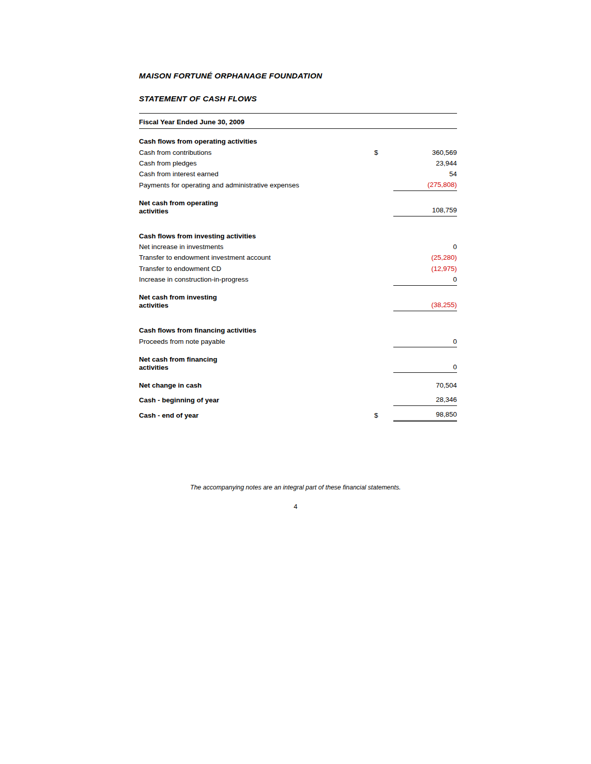MAISON FORTUNÉ ORPHANAGE FOUNDATION
STATEMENT OF CASH FLOWS
Fiscal Year Ended June 30, 2009
| Cash flows from operating activities | | | |
| Cash from contributions | | $ | 360,569 |
| Cash from pledges | | | 23,944 |
| Cash from interest earned | | | 54 |
| Payments for operating and administrative expenses | | | (275,808) |
| Net cash from operating activities | | | 108,759 |
| Cash flows from investing activities | | | |
| Net increase in investments | | | 0 |
| Transfer to endowment investment account | | | (25,280) |
| Transfer to endowment CD | | | (12,975) |
| Increase in construction-in-progress | | | 0 |
| Net cash from investing activities | | | (38,255) |
| Cash flows from financing activities | | | |
| Proceeds from note payable | | | 0 |
| Net cash from financing activities | | | 0 |
| Net change in cash | | | 70,504 |
| Cash - beginning of year | | | 28,346 |
| Cash - end of year | | $ | 98,850 |
The accompanying notes are an integral part of these financial statements.
4